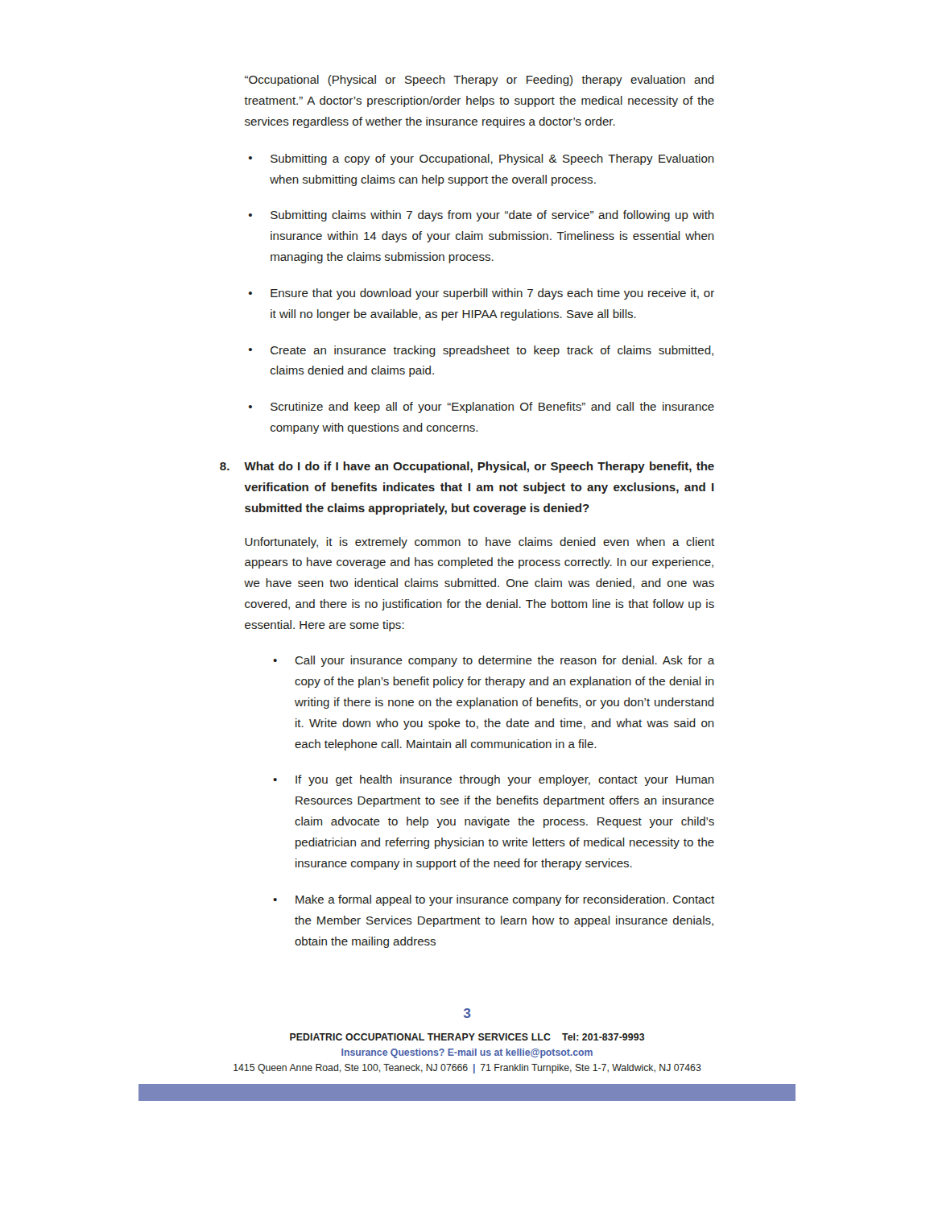“Occupational (Physical or Speech Therapy or Feeding) therapy evaluation and treatment.” A doctor’s prescription/order helps to support the medical necessity of the services regardless of wether the insurance requires a doctor’s order.
Submitting a copy of your Occupational, Physical & Speech Therapy Evaluation when submitting claims can help support the overall process.
Submitting claims within 7 days from your “date of service” and following up with insurance within 14 days of your claim submission. Timeliness is essential when managing the claims submission process.
Ensure that you download your superbill within 7 days each time you receive it, or it will no longer be available, as per HIPAA regulations. Save all bills.
Create an insurance tracking spreadsheet to keep track of claims submitted, claims denied and claims paid.
Scrutinize and keep all of your “Explanation Of Benefits” and call the insurance company with questions and concerns.
What do I do if I have an Occupational, Physical, or Speech Therapy benefit, the verification of benefits indicates that I am not subject to any exclusions, and I submitted the claims appropriately, but coverage is denied?
Unfortunately, it is extremely common to have claims denied even when a client appears to have coverage and has completed the process correctly. In our experience, we have seen two identical claims submitted. One claim was denied, and one was covered, and there is no justification for the denial. The bottom line is that follow up is essential. Here are some tips:
Call your insurance company to determine the reason for denial. Ask for a copy of the plan’s benefit policy for therapy and an explanation of the denial in writing if there is none on the explanation of benefits, or you don’t understand it. Write down who you spoke to, the date and time, and what was said on each telephone call. Maintain all communication in a file.
If you get health insurance through your employer, contact your Human Resources Department to see if the benefits department offers an insurance claim advocate to help you navigate the process. Request your child’s pediatrician and referring physician to write letters of medical necessity to the insurance company in support of the need for therapy services.
Make a formal appeal to your insurance company for reconsideration. Contact the Member Services Department to learn how to appeal insurance denials, obtain the mailing address
3
PEDIATRIC OCCUPATIONAL THERAPY SERVICES LLC Tel: 201-837-9993
Insurance Questions? E-mail us at kellie@potsot.com
1415 Queen Anne Road, Ste 100, Teaneck, NJ 07666|71 Franklin Turnpike, Ste 1-7, Waldwick, NJ 07463